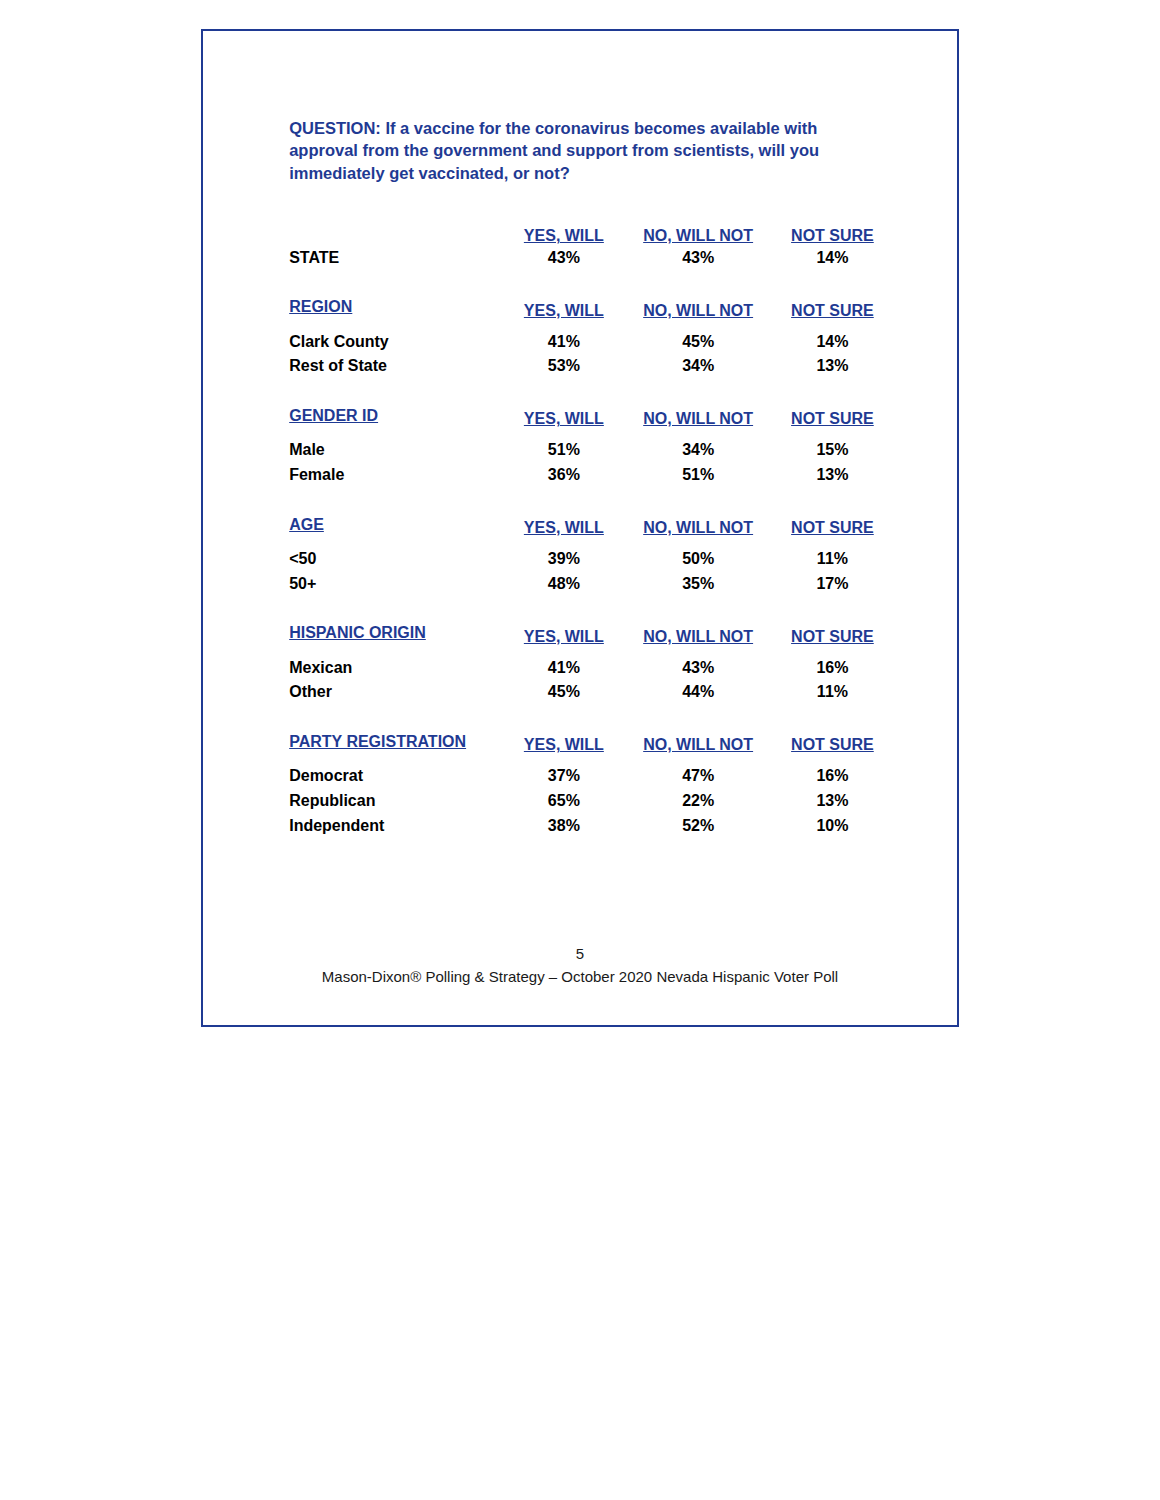QUESTION: If a vaccine for the coronavirus becomes available with approval from the government and support from scientists, will you immediately get vaccinated, or not?
| | YES, WILL | NO, WILL NOT | NOT SURE |
| STATE | 43% | 43% | 14% |
| REGION | YES, WILL | NO, WILL NOT | NOT SURE |
| Clark County | 41% | 45% | 14% |
| Rest of State | 53% | 34% | 13% |
| GENDER ID | YES, WILL | NO, WILL NOT | NOT SURE |
| Male | 51% | 34% | 15% |
| Female | 36% | 51% | 13% |
| AGE | YES, WILL | NO, WILL NOT | NOT SURE |
| <50 | 39% | 50% | 11% |
| 50+ | 48% | 35% | 17% |
| HISPANIC ORIGIN | YES, WILL | NO, WILL NOT | NOT SURE |
| Mexican | 41% | 43% | 16% |
| Other | 45% | 44% | 11% |
| PARTY REGISTRATION | YES, WILL | NO, WILL NOT | NOT SURE |
| Democrat | 37% | 47% | 16% |
| Republican | 65% | 22% | 13% |
| Independent | 38% | 52% | 10% |
5 Mason-Dixon® Polling & Strategy – October 2020 Nevada Hispanic Voter Poll